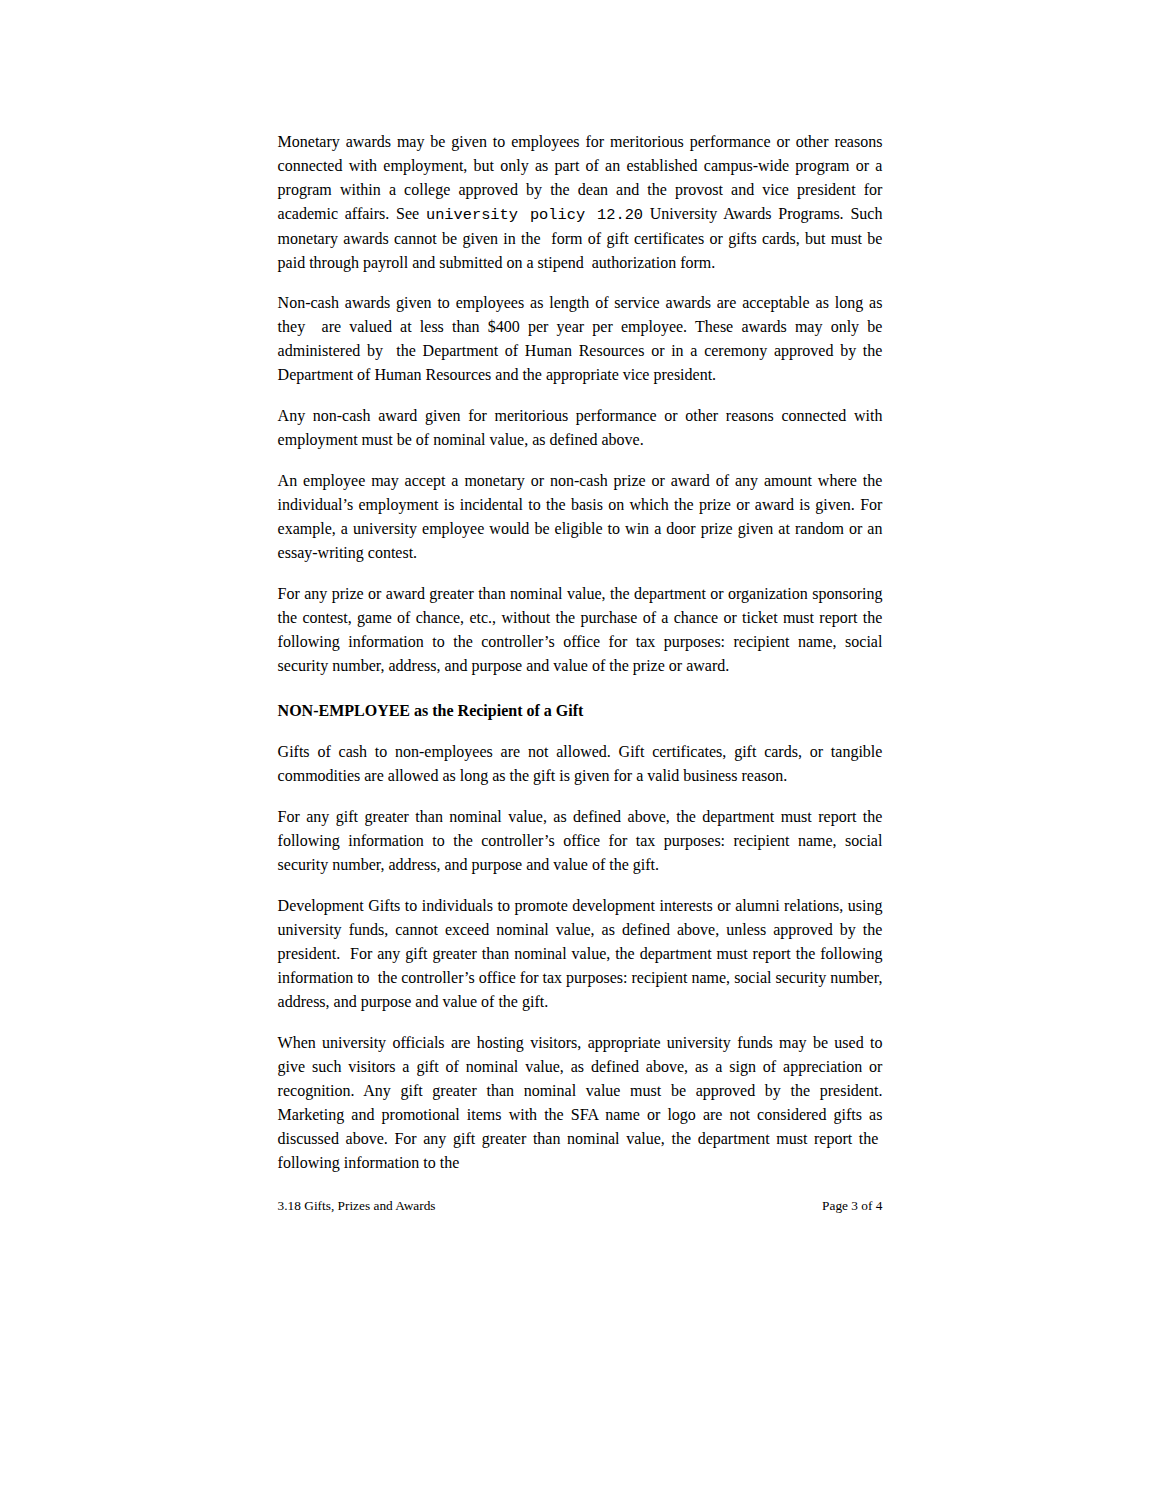Monetary awards may be given to employees for meritorious performance or other reasons connected with employment, but only as part of an established campus-wide program or a program within a college approved by the dean and the provost and vice president for academic affairs. See university policy 12.20 University Awards Programs. Such monetary awards cannot be given in the form of gift certificates or gifts cards, but must be paid through payroll and submitted on a stipend authorization form.
Non-cash awards given to employees as length of service awards are acceptable as long as they are valued at less than $400 per year per employee. These awards may only be administered by the Department of Human Resources or in a ceremony approved by the Department of Human Resources and the appropriate vice president.
Any non-cash award given for meritorious performance or other reasons connected with employment must be of nominal value, as defined above.
An employee may accept a monetary or non-cash prize or award of any amount where the individual’s employment is incidental to the basis on which the prize or award is given. For example, a university employee would be eligible to win a door prize given at random or an essay-writing contest.
For any prize or award greater than nominal value, the department or organization sponsoring the contest, game of chance, etc., without the purchase of a chance or ticket must report the following information to the controller’s office for tax purposes: recipient name, social security number, address, and purpose and value of the prize or award.
NON-EMPLOYEE as the Recipient of a Gift
Gifts of cash to non-employees are not allowed. Gift certificates, gift cards, or tangible commodities are allowed as long as the gift is given for a valid business reason.
For any gift greater than nominal value, as defined above, the department must report the following information to the controller’s office for tax purposes: recipient name, social security number, address, and purpose and value of the gift.
Development Gifts to individuals to promote development interests or alumni relations, using university funds, cannot exceed nominal value, as defined above, unless approved by the president. For any gift greater than nominal value, the department must report the following information to the controller’s office for tax purposes: recipient name, social security number, address, and purpose and value of the gift.
When university officials are hosting visitors, appropriate university funds may be used to give such visitors a gift of nominal value, as defined above, as a sign of appreciation or recognition. Any gift greater than nominal value must be approved by the president. Marketing and promotional items with the SFA name or logo are not considered gifts as discussed above. For any gift greater than nominal value, the department must report the following information to the
3.18 Gifts, Prizes and Awards Page 3 of 4